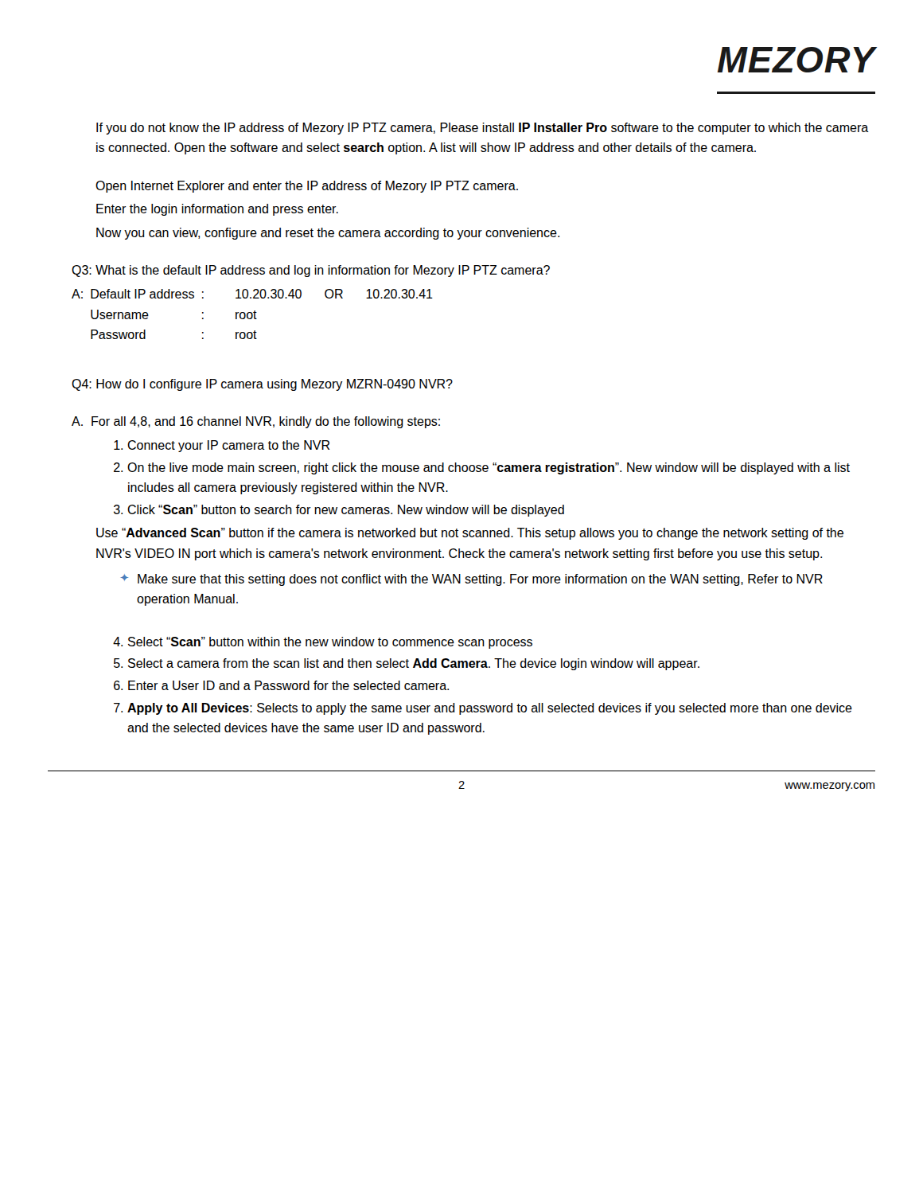MEZORY
If you do not know the IP address of Mezory IP PTZ camera, Please install IP Installer Pro software to the computer to which the camera is connected. Open the software and select search option. A list will show IP address and other details of the camera.
Open Internet Explorer and enter the IP address of Mezory IP PTZ camera.
Enter the login information and press enter.
Now you can view, configure and reset the camera according to your convenience.
Q3: What is the default IP address and log in information for Mezory IP PTZ camera?
| A: | Default IP address | : | 10.20.30.40 | OR | 10.20.30.41 |
| | Username | : | root | | |
| | Password | : | root | | |
Q4: How do I configure IP camera using Mezory MZRN-0490 NVR?
A. For all 4,8, and 16 channel NVR, kindly do the following steps:
Connect your IP camera to the NVR
On the live mode main screen, right click the mouse and choose “camera registration”. New window will be displayed with a list includes all camera previously registered within the NVR.
Click “Scan” button to search for new cameras. New window will be displayed
Use “Advanced Scan” button if the camera is networked but not scanned. This setup allows you to change the network setting of the NVR's VIDEO IN port which is camera's network environment. Check the camera's network setting first before you use this setup.
Make sure that this setting does not conflict with the WAN setting. For more information on the WAN setting, Refer to NVR operation Manual.
Select “Scan” button within the new window to commence scan process
Select a camera from the scan list and then select Add Camera. The device login window will appear.
Enter a User ID and a Password for the selected camera.
Apply to All Devices: Selects to apply the same user and password to all selected devices if you selected more than one device and the selected devices have the same user ID and password.
2
www.mezory.com